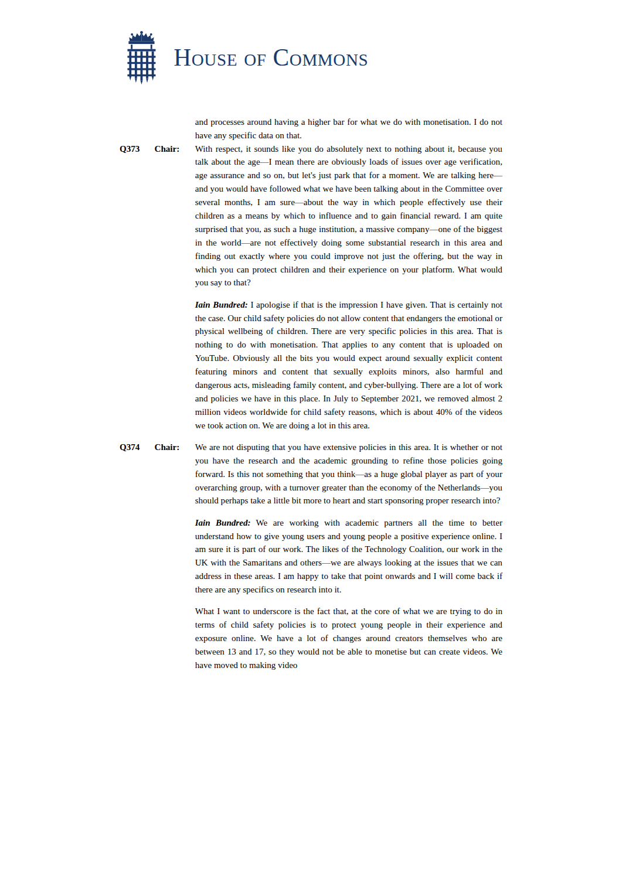House of Commons
and processes around having a higher bar for what we do with monetisation. I do not have any specific data on that.
Q373
Chair:
With respect, it sounds like you do absolutely next to nothing about it, because you talk about the age—I mean there are obviously loads of issues over age verification, age assurance and so on, but let's just park that for a moment. We are talking here—and you would have followed what we have been talking about in the Committee over several months, I am sure—about the way in which people effectively use their children as a means by which to influence and to gain financial reward. I am quite surprised that you, as such a huge institution, a massive company—one of the biggest in the world—are not effectively doing some substantial research in this area and finding out exactly where you could improve not just the offering, but the way in which you can protect children and their experience on your platform. What would you say to that?
Iain Bundred: I apologise if that is the impression I have given. That is certainly not the case. Our child safety policies do not allow content that endangers the emotional or physical wellbeing of children. There are very specific policies in this area. That is nothing to do with monetisation. That applies to any content that is uploaded on YouTube. Obviously all the bits you would expect around sexually explicit content featuring minors and content that sexually exploits minors, also harmful and dangerous acts, misleading family content, and cyber-bullying. There are a lot of work and policies we have in this place. In July to September 2021, we removed almost 2 million videos worldwide for child safety reasons, which is about 40% of the videos we took action on. We are doing a lot in this area.
Q374
Chair:
We are not disputing that you have extensive policies in this area. It is whether or not you have the research and the academic grounding to refine those policies going forward. Is this not something that you think—as a huge global player as part of your overarching group, with a turnover greater than the economy of the Netherlands—you should perhaps take a little bit more to heart and start sponsoring proper research into?
Iain Bundred: We are working with academic partners all the time to better understand how to give young users and young people a positive experience online. I am sure it is part of our work. The likes of the Technology Coalition, our work in the UK with the Samaritans and others—we are always looking at the issues that we can address in these areas. I am happy to take that point onwards and I will come back if there are any specifics on research into it.
What I want to underscore is the fact that, at the core of what we are trying to do in terms of child safety policies is to protect young people in their experience and exposure online. We have a lot of changes around creators themselves who are between 13 and 17, so they would not be able to monetise but can create videos. We have moved to making video